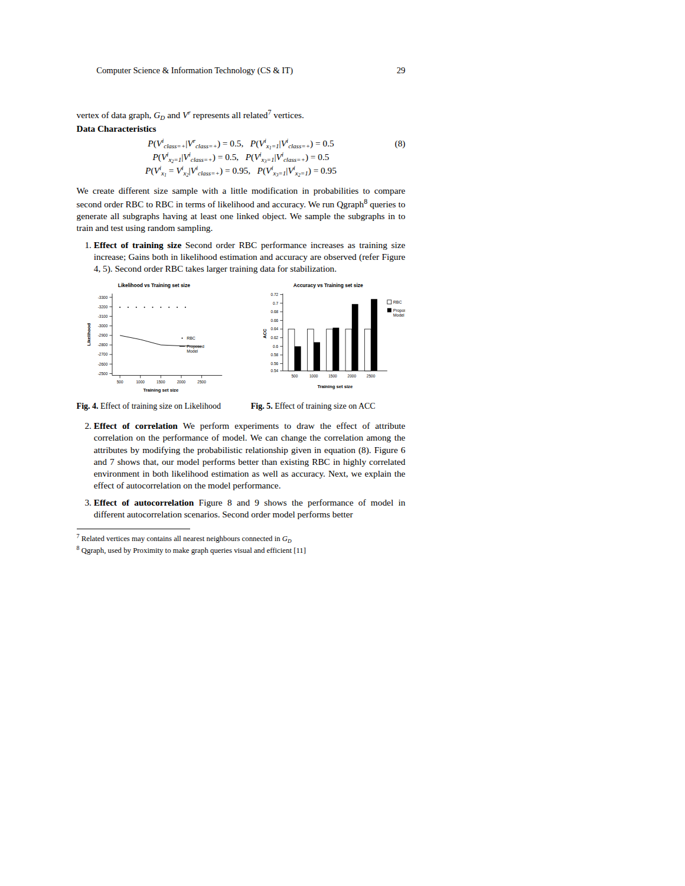Computer Science & Information Technology (CS & IT)
29
vertex of data graph, GD and Vr represents all related7 vertices.
Data Characteristics
(8)
P(Viclass=+|Vrclass=+) = 0.5, P(Vix1=1|Viclass=+) = 0.5
P(Vix2=1|Viclass=+) = 0.5, P(Vix3=1|Viclass=+) = 0.5
P(Vix1 = Vix2|Viclass=+) = 0.95, P(Vix3=1|Vix2=1) = 0.95
We create different size sample with a little modification in probabilities to compare second order RBC to RBC in terms of likelihood and accuracy. We run Qgraph8 queries to generate all subgraphs having at least one linked object. We sample the subgraphs in to train and test using random sampling.
Effect of training size Second order RBC performance increases as training size increase; Gains both in likelihood estimation and accuracy are observed (refer Figure 4, 5). Second order RBC takes larger training data for stabilization.
Likelihood vs Training set size -3300 -3200 -3100 -3000 -2900 -2800 -2700 -2600 -2500 500 1000 1500 2000 2500 Likelihood Training set size RBC Proposed Model
Accuracy vs Training set size 0.72 0.7 0.68 0.66 0.64 0.62 0.6 0.58 0.56 0.54 ACC Training set size 500 1000 1500 2000 2500 RBC Proposed Model
Fig. 4. Effect of training size on Likelihood
Fig. 5. Effect of training size on ACC
Effect of correlation We perform experiments to draw the effect of attribute correlation on the performance of model. We can change the correlation among the attributes by modifying the probabilistic relationship given in equation (8). Figure 6 and 7 shows that, our model performs better than existing RBC in highly correlated environment in both likelihood estimation as well as accuracy. Next, we explain the effect of autocorrelation on the model performance.
Effect of autocorrelation Figure 8 and 9 shows the performance of model in different autocorrelation scenarios. Second order model performs better
7 Related vertices may contains all nearest neighbours connected in GD
8 Qgraph, used by Proximity to make graph queries visual and efficient [11]